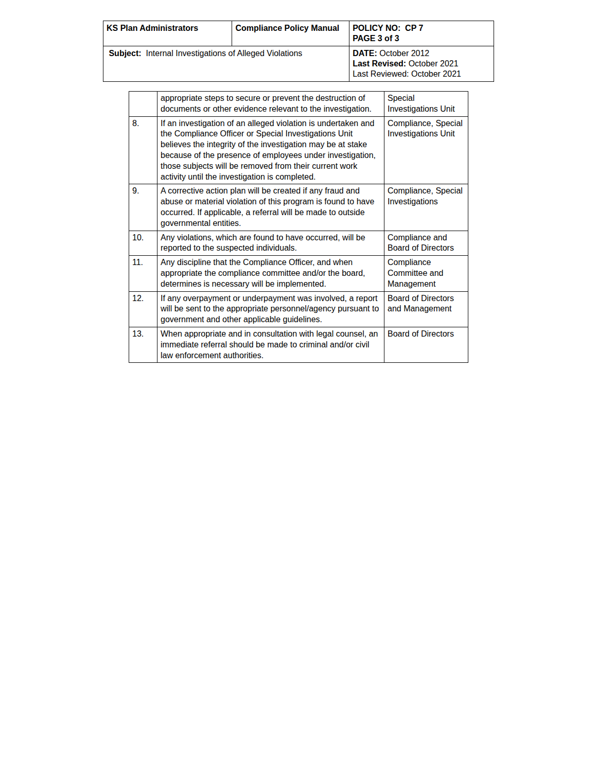| KS Plan Administrators | Compliance Policy Manual | POLICY NO: CP 7 PAGE 3 of 3 |
| Subject: Internal Investigations of Alleged Violations | DATE: October 2012 Last Revised: October 2021 Last Reviewed: October 2021 |
| | appropriate steps to secure or prevent the destruction of documents or other evidence relevant to the investigation. | Special Investigations Unit |
| 8. | If an investigation of an alleged violation is undertaken and the Compliance Officer or Special Investigations Unit believes the integrity of the investigation may be at stake because of the presence of employees under investigation, those subjects will be removed from their current work activity until the investigation is completed. | Compliance, Special Investigations Unit |
| 9. | A corrective action plan will be created if any fraud and abuse or material violation of this program is found to have occurred. If applicable, a referral will be made to outside governmental entities. | Compliance, Special Investigations |
| 10. | Any violations, which are found to have occurred, will be reported to the suspected individuals. | Compliance and Board of Directors |
| 11. | Any discipline that the Compliance Officer, and when appropriate the compliance committee and/or the board, determines is necessary will be implemented. | Compliance Committee and Management |
| 12. | If any overpayment or underpayment was involved, a report will be sent to the appropriate personnel/agency pursuant to government and other applicable guidelines. | Board of Directors and Management |
| 13. | When appropriate and in consultation with legal counsel, an immediate referral should be made to criminal and/or civil law enforcement authorities. | Board of Directors |